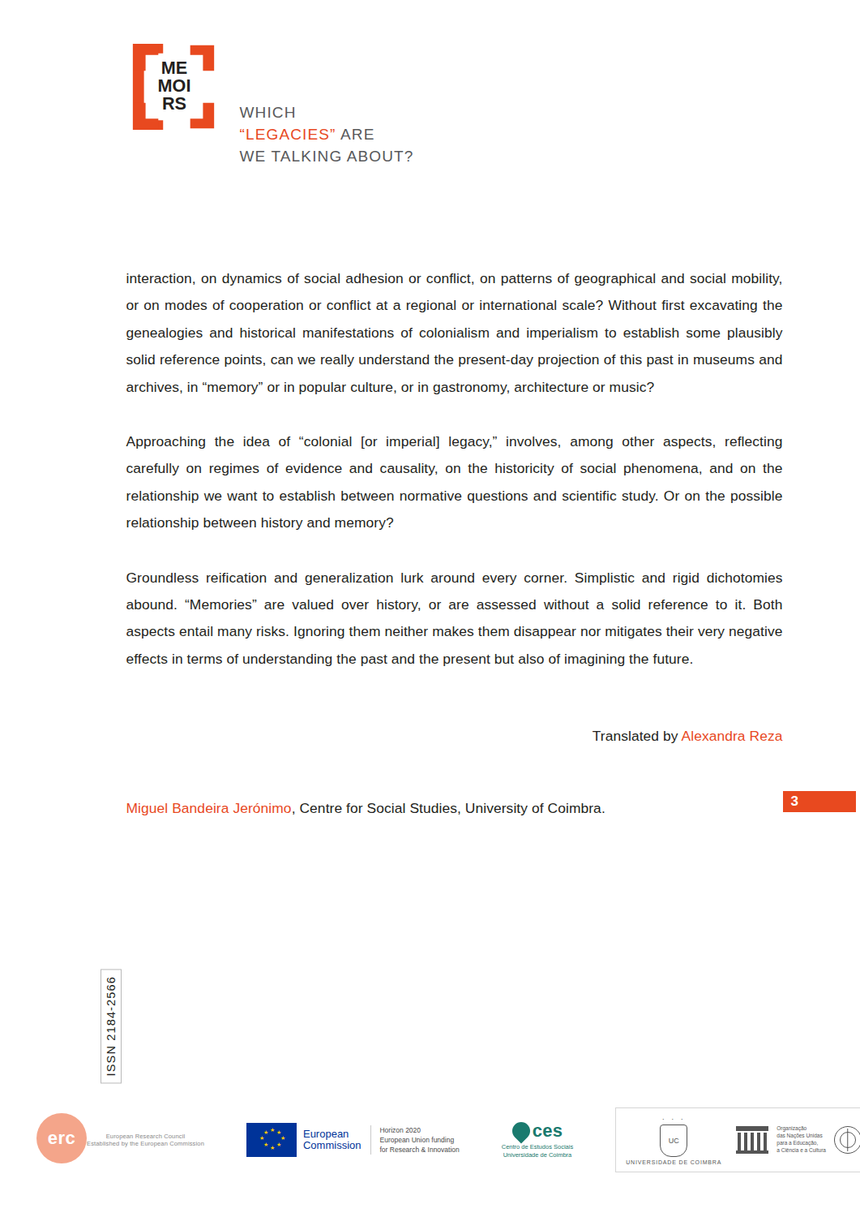ME MOI RS
WHICH
“LEGACIES” ARE
WE TALKING ABOUT?
interaction, on dynamics of social adhesion or conflict, on patterns of geographical and social mobility, or on modes of cooperation or conflict at a regional or international scale? Without first excavating the genealogies and historical manifestations of colonialism and imperialism to establish some plausibly solid reference points, can we really understand the present-day projection of this past in museums and archives, in “memory” or in popular culture, or in gastronomy, architecture or music?
Approaching the idea of “colonial [or imperial] legacy,” involves, among other aspects, reflecting carefully on regimes of evidence and causality, on the historicity of social phenomena, and on the relationship we want to establish between normative questions and scientific study. Or on the possible relationship between history and memory?
Groundless reification and generalization lurk around every corner. Simplistic and rigid dichotomies abound. “Memories” are valued over history, or are assessed without a solid reference to it. Both aspects entail many risks. Ignoring them neither makes them disappear nor mitigates their very negative effects in terms of understanding the past and the present but also of imagining the future.
Translated by Alexandra Reza
Miguel Bandeira Jerónimo, Centre for Social Studies, University of Coimbra.
3
ISSN 2184-2566
erc
European Research Council
Established by the European Commission
★ ★ ★ ★ ★ ★ ★ ★
European
Commission
Horizon 2020
European Union funding
for Research & Innovation
ces
Centro de Estudos Sociais
Universidade de Coimbra
· · ·
UC
Universidade de Coimbra
Organização
das Nações Unidas
para a Educação,
a Ciência e a Cultura